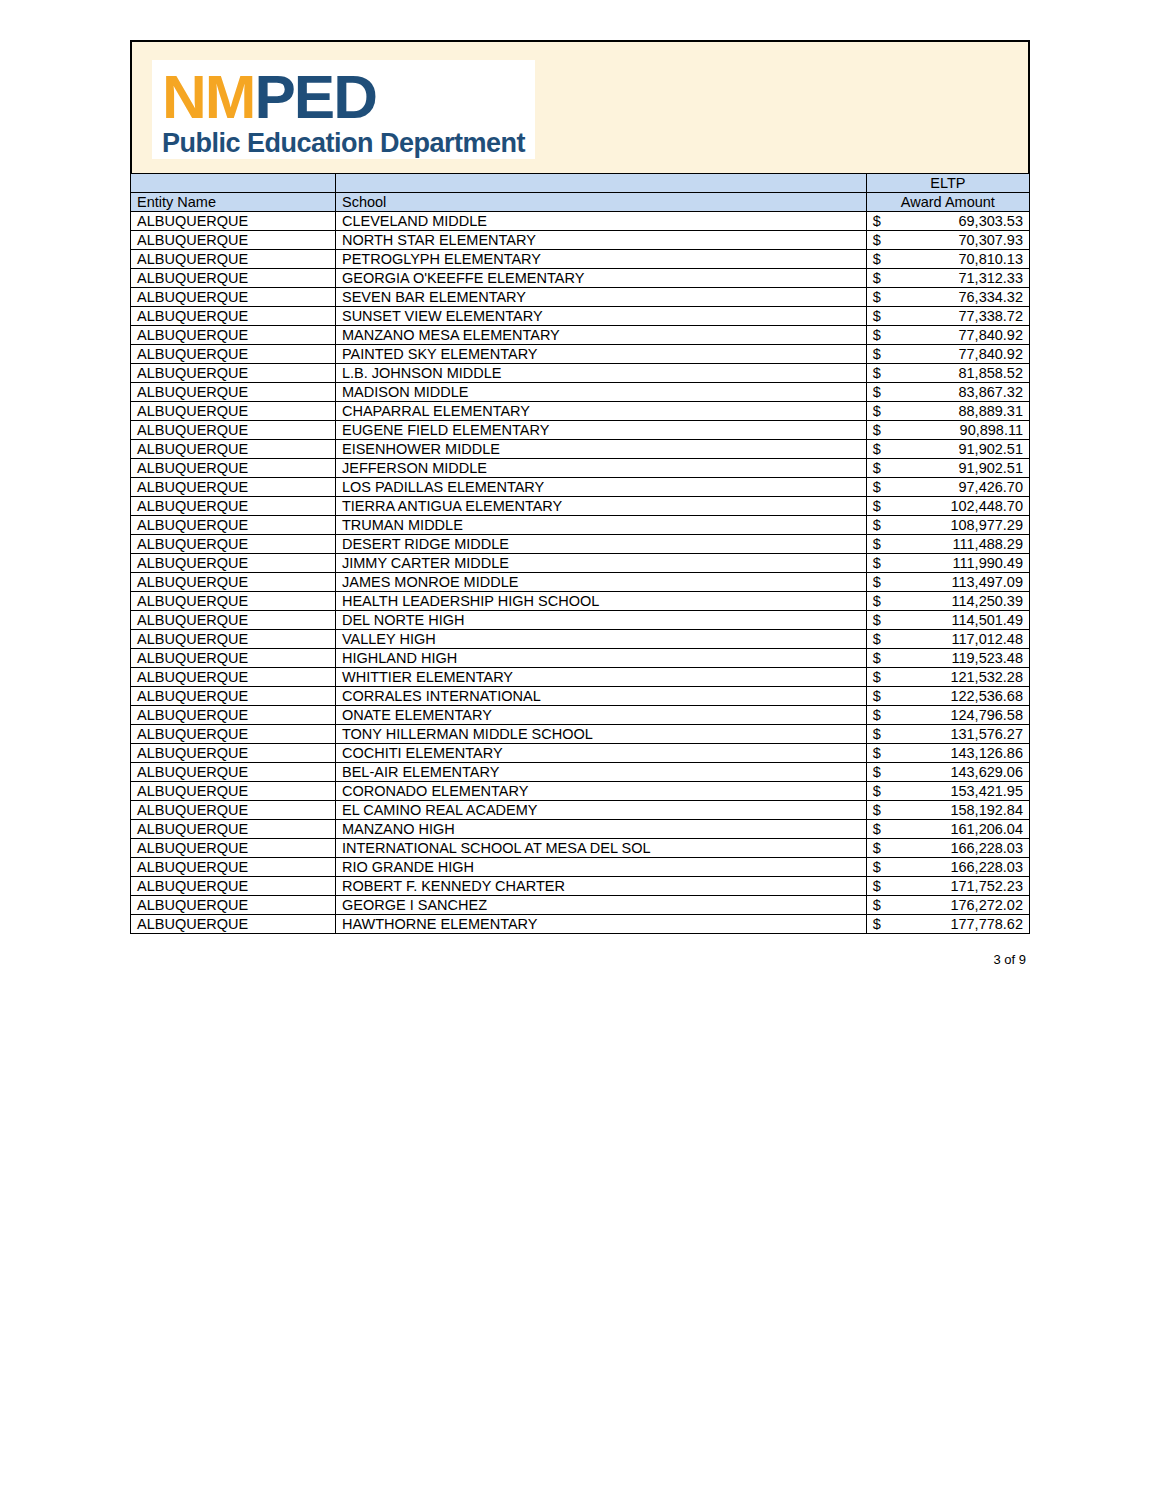NM PED Public Education Department
| | | ELTP |
| --- | --- | --- |
| Entity Name | School | Award Amount |
| ALBUQUERQUE | CLEVELAND MIDDLE | $ | 69,303.53 |
| ALBUQUERQUE | NORTH STAR ELEMENTARY | $ | 70,307.93 |
| ALBUQUERQUE | PETROGLYPH ELEMENTARY | $ | 70,810.13 |
| ALBUQUERQUE | GEORGIA O'KEEFFE ELEMENTARY | $ | 71,312.33 |
| ALBUQUERQUE | SEVEN BAR ELEMENTARY | $ | 76,334.32 |
| ALBUQUERQUE | SUNSET VIEW ELEMENTARY | $ | 77,338.72 |
| ALBUQUERQUE | MANZANO MESA ELEMENTARY | $ | 77,840.92 |
| ALBUQUERQUE | PAINTED SKY ELEMENTARY | $ | 77,840.92 |
| ALBUQUERQUE | L.B. JOHNSON MIDDLE | $ | 81,858.52 |
| ALBUQUERQUE | MADISON MIDDLE | $ | 83,867.32 |
| ALBUQUERQUE | CHAPARRAL ELEMENTARY | $ | 88,889.31 |
| ALBUQUERQUE | EUGENE FIELD ELEMENTARY | $ | 90,898.11 |
| ALBUQUERQUE | EISENHOWER MIDDLE | $ | 91,902.51 |
| ALBUQUERQUE | JEFFERSON MIDDLE | $ | 91,902.51 |
| ALBUQUERQUE | LOS PADILLAS ELEMENTARY | $ | 97,426.70 |
| ALBUQUERQUE | TIERRA ANTIGUA ELEMENTARY | $ | 102,448.70 |
| ALBUQUERQUE | TRUMAN MIDDLE | $ | 108,977.29 |
| ALBUQUERQUE | DESERT RIDGE MIDDLE | $ | 111,488.29 |
| ALBUQUERQUE | JIMMY CARTER MIDDLE | $ | 111,990.49 |
| ALBUQUERQUE | JAMES MONROE MIDDLE | $ | 113,497.09 |
| ALBUQUERQUE | HEALTH LEADERSHIP HIGH SCHOOL | $ | 114,250.39 |
| ALBUQUERQUE | DEL NORTE HIGH | $ | 114,501.49 |
| ALBUQUERQUE | VALLEY HIGH | $ | 117,012.48 |
| ALBUQUERQUE | HIGHLAND HIGH | $ | 119,523.48 |
| ALBUQUERQUE | WHITTIER ELEMENTARY | $ | 121,532.28 |
| ALBUQUERQUE | CORRALES INTERNATIONAL | $ | 122,536.68 |
| ALBUQUERQUE | ONATE ELEMENTARY | $ | 124,796.58 |
| ALBUQUERQUE | TONY HILLERMAN MIDDLE SCHOOL | $ | 131,576.27 |
| ALBUQUERQUE | COCHITI ELEMENTARY | $ | 143,126.86 |
| ALBUQUERQUE | BEL-AIR ELEMENTARY | $ | 143,629.06 |
| ALBUQUERQUE | CORONADO ELEMENTARY | $ | 153,421.95 |
| ALBUQUERQUE | EL CAMINO REAL ACADEMY | $ | 158,192.84 |
| ALBUQUERQUE | MANZANO HIGH | $ | 161,206.04 |
| ALBUQUERQUE | INTERNATIONAL SCHOOL AT MESA DEL SOL | $ | 166,228.03 |
| ALBUQUERQUE | RIO GRANDE HIGH | $ | 166,228.03 |
| ALBUQUERQUE | ROBERT F. KENNEDY CHARTER | $ | 171,752.23 |
| ALBUQUERQUE | GEORGE I SANCHEZ | $ | 176,272.02 |
| ALBUQUERQUE | HAWTHORNE ELEMENTARY | $ | 177,778.62 |
3 of 9